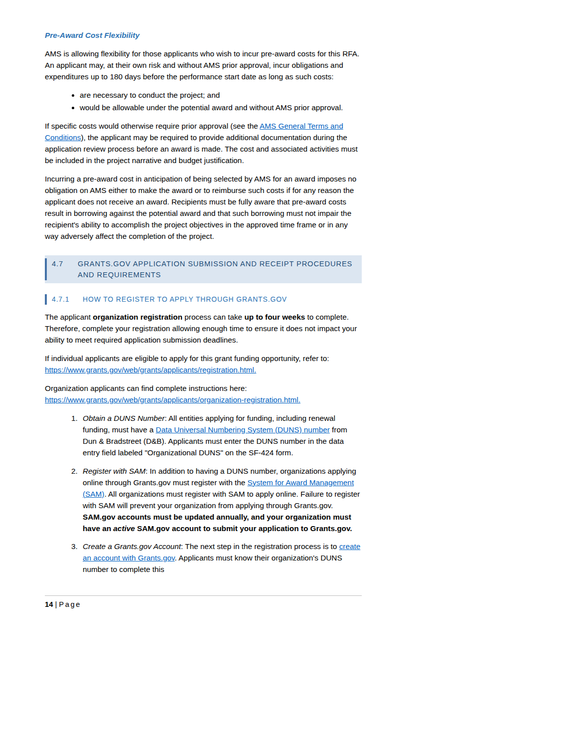Pre-Award Cost Flexibility
AMS is allowing flexibility for those applicants who wish to incur pre-award costs for this RFA. An applicant may, at their own risk and without AMS prior approval, incur obligations and expenditures up to 180 days before the performance start date as long as such costs:
are necessary to conduct the project; and
would be allowable under the potential award and without AMS prior approval.
If specific costs would otherwise require prior approval (see the AMS General Terms and Conditions), the applicant may be required to provide additional documentation during the application review process before an award is made. The cost and associated activities must be included in the project narrative and budget justification.
Incurring a pre-award cost in anticipation of being selected by AMS for an award imposes no obligation on AMS either to make the award or to reimburse such costs if for any reason the applicant does not receive an award. Recipients must be fully aware that pre-award costs result in borrowing against the potential award and that such borrowing must not impair the recipient's ability to accomplish the project objectives in the approved time frame or in any way adversely affect the completion of the project.
4.7 Grants.gov Application Submission and Receipt Procedures and Requirements
4.7.1 How to Register to Apply through Grants.gov
The applicant organization registration process can take up to four weeks to complete. Therefore, complete your registration allowing enough time to ensure it does not impact your ability to meet required application submission deadlines.
If individual applicants are eligible to apply for this grant funding opportunity, refer to: https://www.grants.gov/web/grants/applicants/registration.html.
Organization applicants can find complete instructions here: https://www.grants.gov/web/grants/applicants/organization-registration.html.
Obtain a DUNS Number: All entities applying for funding, including renewal funding, must have a Data Universal Numbering System (DUNS) number from Dun & Bradstreet (D&B). Applicants must enter the DUNS number in the data entry field labeled "Organizational DUNS" on the SF-424 form.
Register with SAM: In addition to having a DUNS number, organizations applying online through Grants.gov must register with the System for Award Management (SAM). All organizations must register with SAM to apply online. Failure to register with SAM will prevent your organization from applying through Grants.gov. SAM.gov accounts must be updated annually, and your organization must have an active SAM.gov account to submit your application to Grants.gov.
Create a Grants.gov Account: The next step in the registration process is to create an account with Grants.gov. Applicants must know their organization's DUNS number to complete this
14 | Page